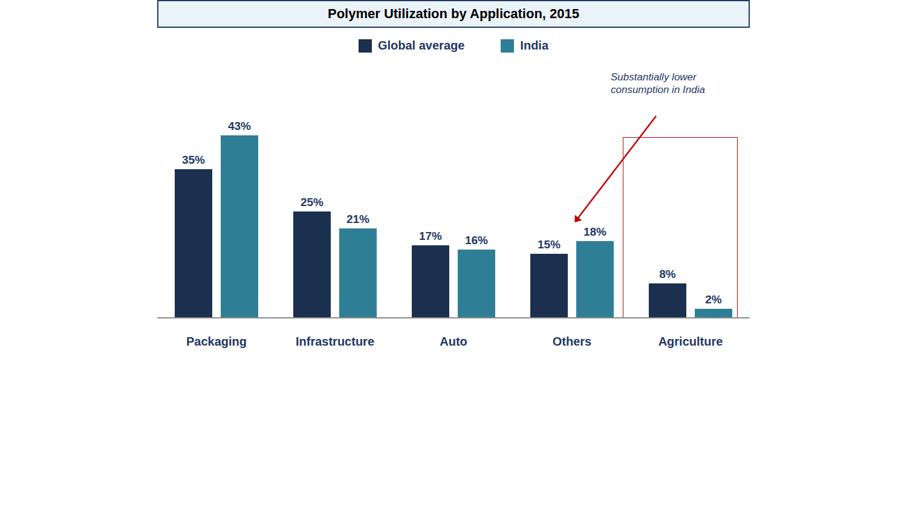Polymer Utilization by Application, 2015
Global average
India
Substantially lower consumption in India
35%
43%
25%
21%
17%
16%
15%
18%
8%
2%
Packaging Infrastructure Auto Others Agriculture